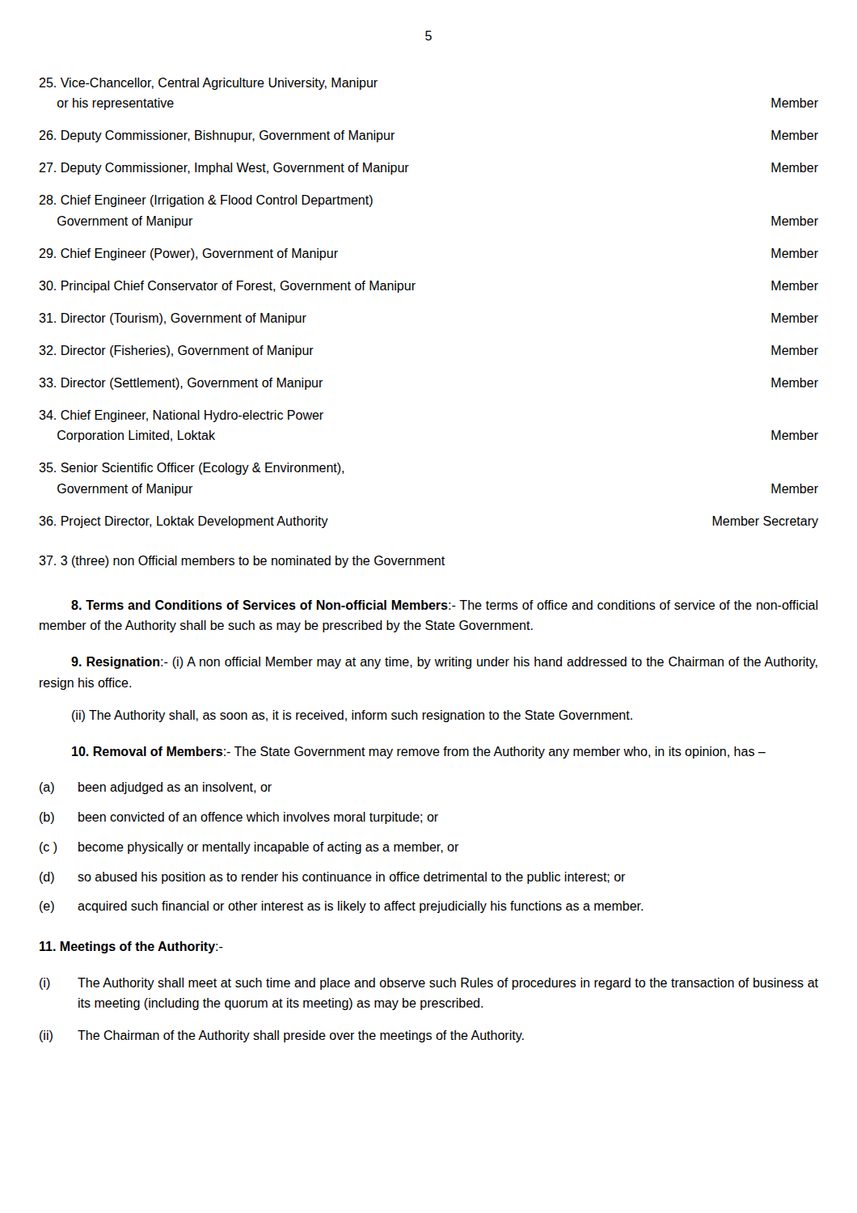5
25. Vice-Chancellor, Central Agriculture University, Manipur
or his representative Member
26. Deputy Commissioner, Bishnupur, Government of Manipur Member
27. Deputy Commissioner, Imphal West, Government of Manipur Member
28. Chief Engineer (Irrigation & Flood Control Department)
Government of Manipur Member
29. Chief Engineer (Power), Government of Manipur Member
30. Principal Chief Conservator of Forest, Government of Manipur Member
31. Director (Tourism), Government of Manipur Member
32. Director (Fisheries), Government of Manipur Member
33. Director (Settlement), Government of Manipur Member
34. Chief Engineer, National Hydro-electric Power
Corporation Limited, Loktak Member
35. Senior Scientific Officer (Ecology & Environment),
Government of Manipur Member
36. Project Director, Loktak Development Authority Member Secretary
37. 3 (three) non Official members to be nominated by the Government
8. Terms and Conditions of Services of Non-official Members:- The terms of office and conditions of service of the non-official member of the Authority shall be such as may be prescribed by the State Government.
9. Resignation:- (i) A non official Member may at any time, by writing under his hand addressed to the Chairman of the Authority, resign his office.
(ii) The Authority shall, as soon as, it is received, inform such resignation to the State Government.
10. Removal of Members:- The State Government may remove from the Authority any member who, in its opinion, has –
(a) been adjudged as an insolvent, or
(b) been convicted of an offence which involves moral turpitude; or
(c ) become physically or mentally incapable of acting as a member, or
(d) so abused his position as to render his continuance in office detrimental to the public interest; or
(e) acquired such financial or other interest as is likely to affect prejudicially his functions as a member.
11. Meetings of the Authority:-
(i) The Authority shall meet at such time and place and observe such Rules of procedures in regard to the transaction of business at its meeting (including the quorum at its meeting) as may be prescribed.
(ii) The Chairman of the Authority shall preside over the meetings of the Authority.